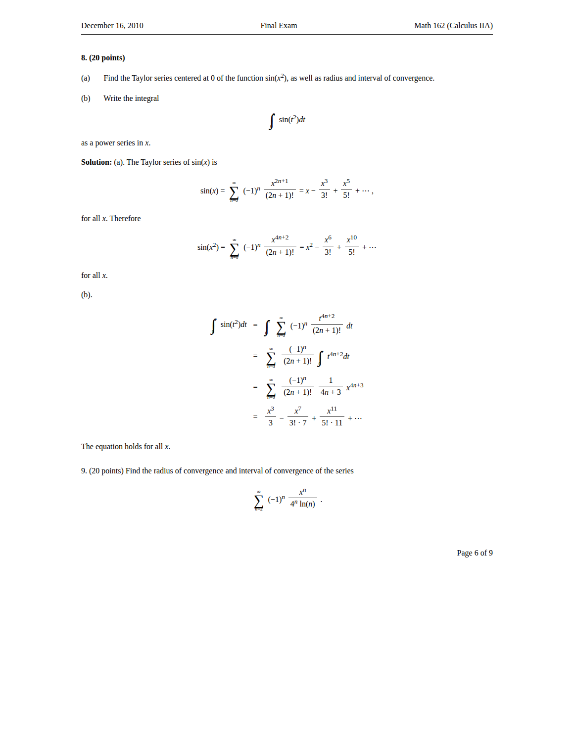December 16, 2010
Final Exam
Math 162 (Calculus IIA)
8. (20 points)
(a) Find the Taylor series centered at 0 of the function sin(x2), as well as radius and interval of convergence.
(b) Write the integral
x∫0 sin(t2)dt
as a power series in x.
Solution: (a). The Taylor series of sin(x) is
sin(x) = ∞∑n=0 (−1)n x2n+1 (2n + 1)! = x − x3 3! + x5 5! + ⋯ ,
for all x. Therefore
sin(x2) = ∞∑n=0 (−1)n x4n+2 (2n + 1)! = x2 − x6 3! + x10 5! + ⋯
for all x.
(b).
| x ∫ 0 sin( t 2 ) dt | = | x ∫ 0 ∞ ∑ n =0 (−1) n t 4 n +2 (2 n + 1)! dt |
| | = | ∞ ∑ n =0 (−1) n (2 n + 1)! x ∫ 0 t 4 n +2 dt |
| | = | ∞ ∑ n =0 (−1) n (2 n + 1)! 1 4 n + 3 x 4 n +3 |
| | = | x 3 3 − x 7 3! · 7 + x 11 5! · 11 + ⋯ |
The equation holds for all x.
9. (20 points) Find the radius of convergence and interval of convergence of the series
∞∑n=2 (−1)n xn 4n ln(n) .
Page 6 of 9